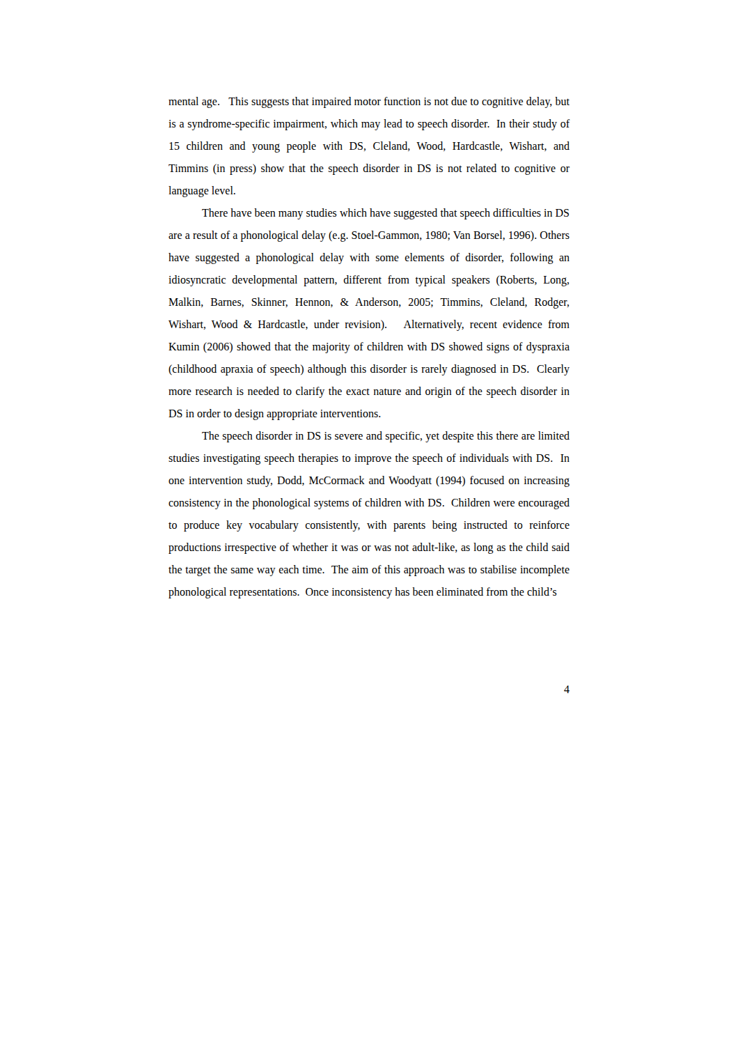mental age. This suggests that impaired motor function is not due to cognitive delay, but is a syndrome-specific impairment, which may lead to speech disorder. In their study of 15 children and young people with DS, Cleland, Wood, Hardcastle, Wishart, and Timmins (in press) show that the speech disorder in DS is not related to cognitive or language level.
There have been many studies which have suggested that speech difficulties in DS are a result of a phonological delay (e.g. Stoel-Gammon, 1980; Van Borsel, 1996). Others have suggested a phonological delay with some elements of disorder, following an idiosyncratic developmental pattern, different from typical speakers (Roberts, Long, Malkin, Barnes, Skinner, Hennon, & Anderson, 2005; Timmins, Cleland, Rodger, Wishart, Wood & Hardcastle, under revision). Alternatively, recent evidence from Kumin (2006) showed that the majority of children with DS showed signs of dyspraxia (childhood apraxia of speech) although this disorder is rarely diagnosed in DS. Clearly more research is needed to clarify the exact nature and origin of the speech disorder in DS in order to design appropriate interventions.
The speech disorder in DS is severe and specific, yet despite this there are limited studies investigating speech therapies to improve the speech of individuals with DS. In one intervention study, Dodd, McCormack and Woodyatt (1994) focused on increasing consistency in the phonological systems of children with DS. Children were encouraged to produce key vocabulary consistently, with parents being instructed to reinforce productions irrespective of whether it was or was not adult-like, as long as the child said the target the same way each time. The aim of this approach was to stabilise incomplete phonological representations. Once inconsistency has been eliminated from the child’s
4